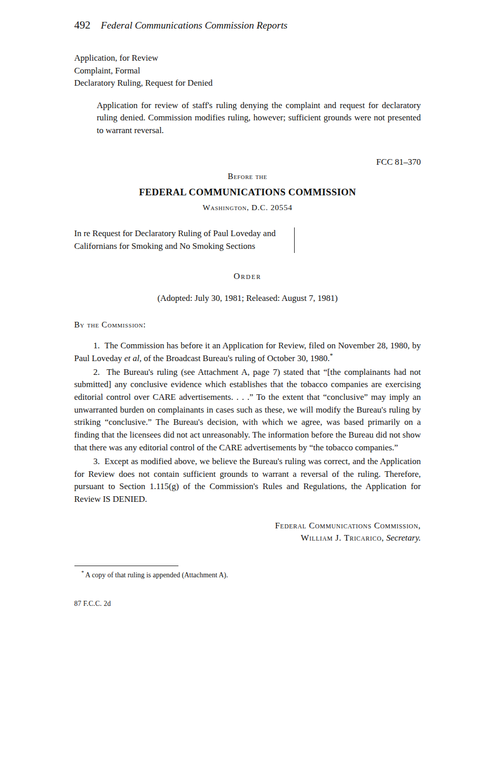492 Federal Communications Commission Reports
Application, for Review
Complaint, Formal
Declaratory Ruling, Request for Denied
Application for review of staff's ruling denying the complaint and request for declaratory ruling denied. Commission modifies ruling, however; sufficient grounds were not presented to warrant reversal.
FCC 81–370
Before the
FEDERAL COMMUNICATIONS COMMISSION
Washington, D.C. 20554
In re Request for Declaratory Ruling of Paul Loveday and Californians for Smoking and No Smoking Sections
Order
(Adopted: July 30, 1981; Released: August 7, 1981)
By the Commission:
The Commission has before it an Application for Review, filed on November 28, 1980, by Paul Loveday et al, of the Broadcast Bureau's ruling of October 30, 1980.*
The Bureau's ruling (see Attachment A, page 7) stated that “[the complainants had not submitted] any conclusive evidence which establishes that the tobacco companies are exercising editorial control over CARE advertisements. . . .” To the extent that “conclusive” may imply an unwarranted burden on complainants in cases such as these, we will modify the Bureau's ruling by striking “conclusive.” The Bureau's decision, with which we agree, was based primarily on a finding that the licensees did not act unreasonably. The information before the Bureau did not show that there was any editorial control of the CARE advertisements by “the tobacco companies.”
Except as modified above, we believe the Bureau's ruling was correct, and the Application for Review does not contain sufficient grounds to warrant a reversal of the ruling. Therefore, pursuant to Section 1.115(g) of the Commission's Rules and Regulations, the Application for Review IS DENIED.
Federal Communications Commission, William J. Tricarico, Secretary.
* A copy of that ruling is appended (Attachment A).
87 F.C.C. 2d